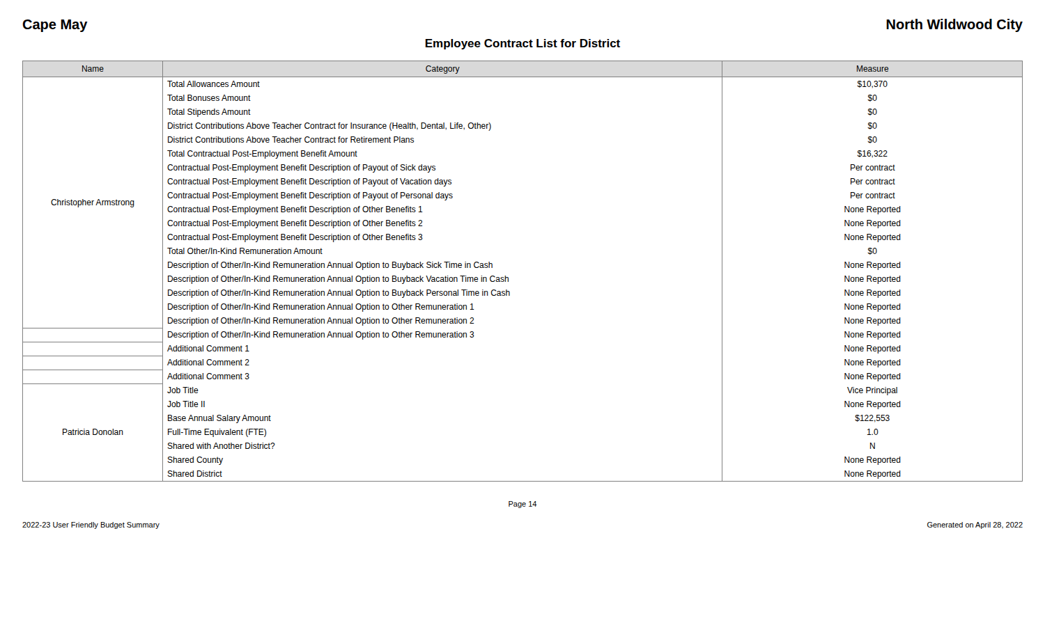Cape May
North Wildwood City
Employee Contract List for District
| Name | Category | Measure |
| --- | --- | --- |
| Christopher Armstrong | Total Allowances Amount | $10,370 |
| Total Bonuses Amount | $0 |
| Total Stipends Amount | $0 |
| District Contributions Above Teacher Contract for Insurance (Health, Dental, Life, Other) | $0 |
| District Contributions Above Teacher Contract for Retirement Plans | $0 |
| Total Contractual Post-Employment Benefit Amount | $16,322 |
| Contractual Post-Employment Benefit Description of Payout of Sick days | Per contract |
| Contractual Post-Employment Benefit Description of Payout of Vacation days | Per contract |
| Contractual Post-Employment Benefit Description of Payout of Personal days | Per contract |
| Contractual Post-Employment Benefit Description of Other Benefits 1 | None Reported |
| Contractual Post-Employment Benefit Description of Other Benefits 2 | None Reported |
| Contractual Post-Employment Benefit Description of Other Benefits 3 | None Reported |
| Total Other/In-Kind Remuneration Amount | $0 |
| Description of Other/In-Kind Remuneration Annual Option to Buyback Sick Time in Cash | None Reported |
| Description of Other/In-Kind Remuneration Annual Option to Buyback Vacation Time in Cash | None Reported |
| Description of Other/In-Kind Remuneration Annual Option to Buyback Personal Time in Cash | None Reported |
| Description of Other/In-Kind Remuneration Annual Option to Other Remuneration 1 | None Reported |
| Description of Other/In-Kind Remuneration Annual Option to Other Remuneration 2 | None Reported |
| | Description of Other/In-Kind Remuneration Annual Option to Other Remuneration 3 | None Reported |
| | Additional Comment 1 | None Reported |
| | Additional Comment 2 | None Reported |
| | Additional Comment 3 | None Reported |
| Patricia Donolan | Job Title | Vice Principal |
| Job Title II | None Reported |
| Base Annual Salary Amount | $122,553 |
| Full-Time Equivalent (FTE) | 1.0 |
| Shared with Another District? | N |
| Shared County | None Reported |
| Shared District | None Reported |
Page 14
2022-23 User Friendly Budget Summary
Generated on April 28, 2022